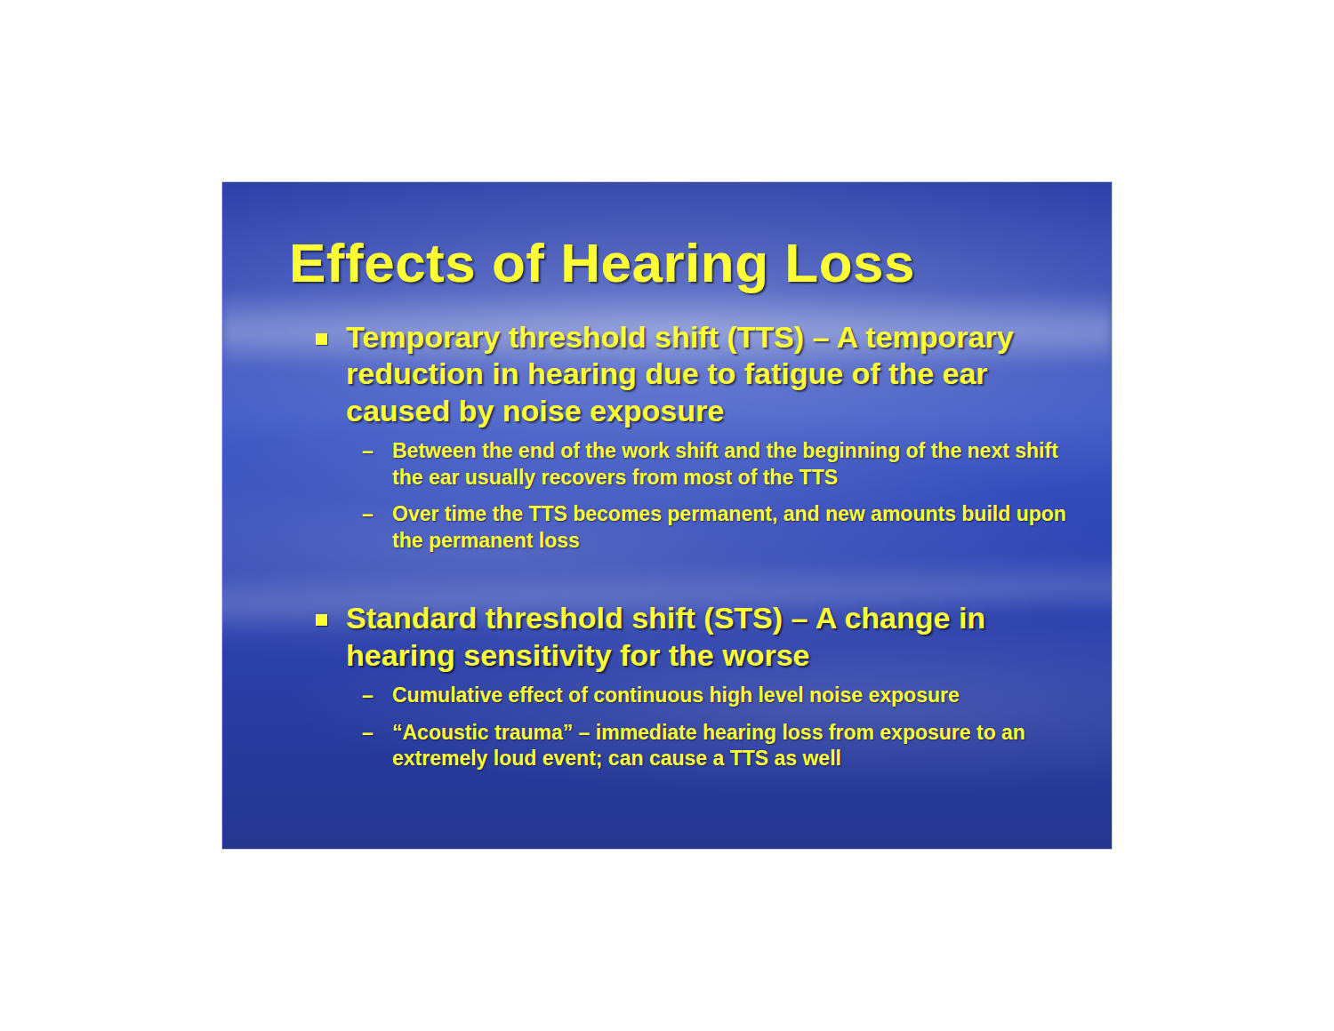Effects of Hearing Loss
Temporary threshold shift (TTS) – A temporary reduction in hearing due to fatigue of the ear caused by noise exposure
Between the end of the work shift and the beginning of the next shift the ear usually recovers from most of the TTS
Over time the TTS becomes permanent, and new amounts build upon the permanent loss
Standard threshold shift (STS) – A change in hearing sensitivity for the worse
Cumulative effect of continuous high level noise exposure
“Acoustic trauma” – immediate hearing loss from exposure to an extremely loud event; can cause a TTS as well